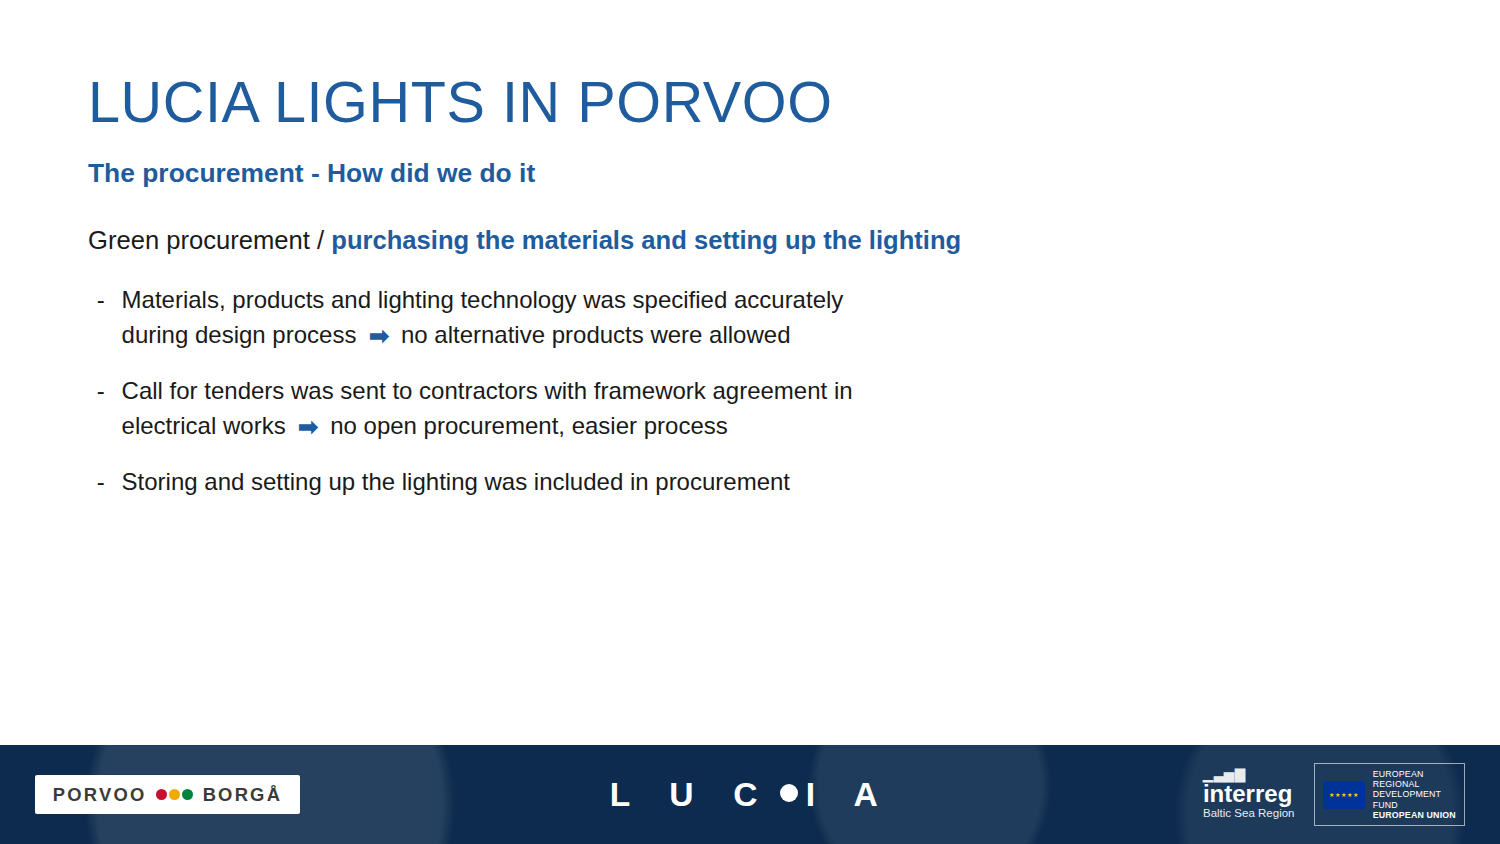Lucia lights in Porvoo
The procurement - How did we do it
Green procurement / purchasing the materials and setting up the lighting
Materials, products and lighting technology was specified accurately during design process ➡ no alternative products were allowed
Call for tenders was sent to contractors with framework agreement in electrical works ➡ no open procurement, easier process
Storing and setting up the lighting was included in procurement
PORVOO BORGÅ
L U C I A
▁▃▅▇ interreg Baltic Sea Region
European
Regional
Development
Fund
European Union